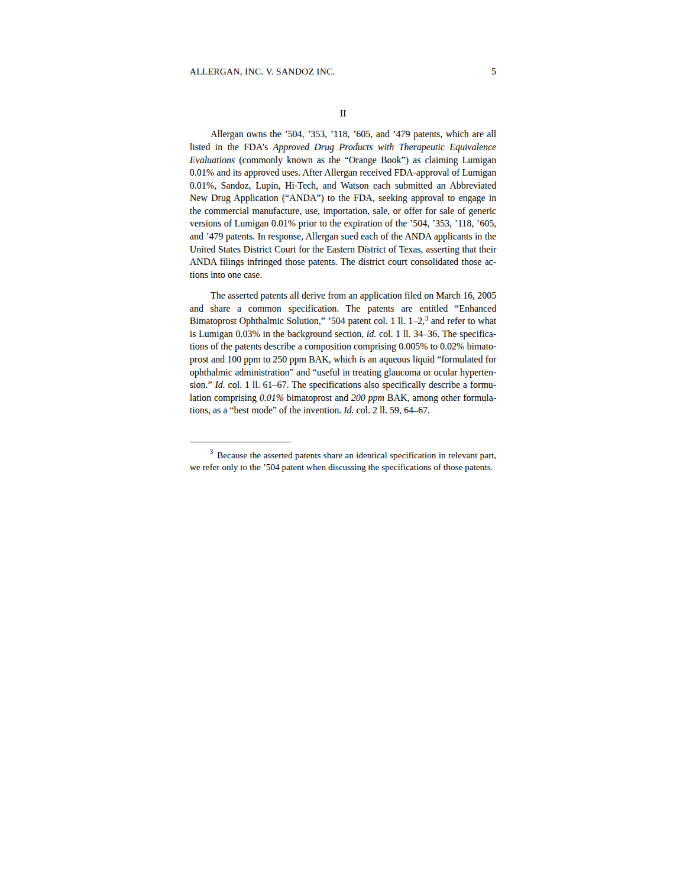Allergan, Inc. v. Sandoz Inc. 5
II
Allergan owns the ’504, ’353, ’118, ’605, and ’479 patents, which are all listed in the FDA’s Approved Drug Products with Therapeutic Equivalence Evaluations (commonly known as the “Orange Book”) as claiming Lumigan 0.01% and its approved uses. After Allergan received FDA-approval of Lumigan 0.01%, Sandoz, Lupin, Hi-Tech, and Watson each submitted an Abbreviated New Drug Application (“ANDA”) to the FDA, seeking approval to engage in the commercial manufacture, use, importation, sale, or offer for sale of generic versions of Lumigan 0.01% prior to the expiration of the ’504, ’353, ’118, ’605, and ’479 patents. In response, Allergan sued each of the ANDA applicants in the United States District Court for the Eastern District of Texas, asserting that their ANDA filings infringed those patents. The district court consolidated those actions into one case.
The asserted patents all derive from an application filed on March 16, 2005 and share a common specification. The patents are entitled “Enhanced Bimatoprost Ophthalmic Solution,” ’504 patent col. 1 ll. 1–2,3 and refer to what is Lumigan 0.03% in the background section, id. col. 1 ll. 34–36. The specifications of the patents describe a composition comprising 0.005% to 0.02% bimatoprost and 100 ppm to 250 ppm BAK, which is an aqueous liquid “formulated for ophthalmic administration” and “useful in treating glaucoma or ocular hypertension.” Id. col. 1 ll. 61–67. The specifications also specifically describe a formulation comprising 0.01% bimatoprost and 200 ppm BAK, among other formulations, as a “best mode” of the invention. Id. col. 2 ll. 59, 64–67.
3 Because the asserted patents share an identical specification in relevant part, we refer only to the ’504 patent when discussing the specifications of those patents.